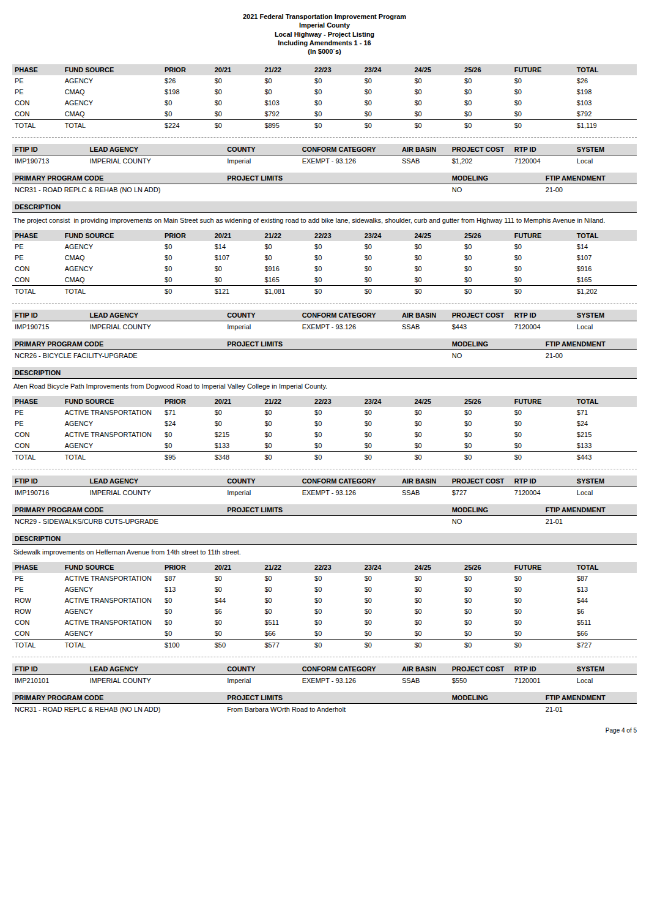2021 Federal Transportation Improvement Program
Imperial County
Local Highway - Project Listing
Including Amendments 1 - 16
(In $000`s)
| PHASE | FUND SOURCE | PRIOR | 20/21 | 21/22 | 22/23 | 23/24 | 24/25 | 25/26 | FUTURE | TOTAL |
| --- | --- | --- | --- | --- | --- | --- | --- | --- | --- | --- |
| PE | AGENCY | $26 | $0 | $0 | $0 | $0 | $0 | $0 | $0 | $26 |
| PE | CMAQ | $198 | $0 | $0 | $0 | $0 | $0 | $0 | $0 | $198 |
| CON | AGENCY | $0 | $0 | $103 | $0 | $0 | $0 | $0 | $0 | $103 |
| CON | CMAQ | $0 | $0 | $792 | $0 | $0 | $0 | $0 | $0 | $792 |
| TOTAL | TOTAL | $224 | $0 | $895 | $0 | $0 | $0 | $0 | $0 | $1,119 |
| FTIP ID | LEAD AGENCY | COUNTY | CONFORM CATEGORY | AIR BASIN | PROJECT COST | RTP ID | SYSTEM |
| --- | --- | --- | --- | --- | --- | --- | --- |
| IMP190713 | IMPERIAL COUNTY | Imperial | EXEMPT - 93.126 | SSAB | $1,202 | 7120004 | Local |
| PRIMARY PROGRAM CODE | PROJECT LIMITS | MODELING | FTIP AMENDMENT |
| --- | --- | --- | --- |
| NCR31 - ROAD REPLC & REHAB (NO LN ADD) | | NO | 21-00 |
DESCRIPTION
The project consist in providing improvements on Main Street such as widening of existing road to add bike lane, sidewalks, shoulder, curb and gutter from Highway 111 to Memphis Avenue in Niland.
| PHASE | FUND SOURCE | PRIOR | 20/21 | 21/22 | 22/23 | 23/24 | 24/25 | 25/26 | FUTURE | TOTAL |
| --- | --- | --- | --- | --- | --- | --- | --- | --- | --- | --- |
| PE | AGENCY | $0 | $14 | $0 | $0 | $0 | $0 | $0 | $0 | $14 |
| PE | CMAQ | $0 | $107 | $0 | $0 | $0 | $0 | $0 | $0 | $107 |
| CON | AGENCY | $0 | $0 | $916 | $0 | $0 | $0 | $0 | $0 | $916 |
| CON | CMAQ | $0 | $0 | $165 | $0 | $0 | $0 | $0 | $0 | $165 |
| TOTAL | TOTAL | $0 | $121 | $1,081 | $0 | $0 | $0 | $0 | $0 | $1,202 |
| FTIP ID | LEAD AGENCY | COUNTY | CONFORM CATEGORY | AIR BASIN | PROJECT COST | RTP ID | SYSTEM |
| --- | --- | --- | --- | --- | --- | --- | --- |
| IMP190715 | IMPERIAL COUNTY | Imperial | EXEMPT - 93.126 | SSAB | $443 | 7120004 | Local |
| PRIMARY PROGRAM CODE | PROJECT LIMITS | MODELING | FTIP AMENDMENT |
| --- | --- | --- | --- |
| NCR26 - BICYCLE FACILITY-UPGRADE | | NO | 21-00 |
DESCRIPTION
Aten Road Bicycle Path Improvements from Dogwood Road to Imperial Valley College in Imperial County.
| PHASE | FUND SOURCE | PRIOR | 20/21 | 21/22 | 22/23 | 23/24 | 24/25 | 25/26 | FUTURE | TOTAL |
| --- | --- | --- | --- | --- | --- | --- | --- | --- | --- | --- |
| PE | ACTIVE TRANSPORTATION | $71 | $0 | $0 | $0 | $0 | $0 | $0 | $0 | $71 |
| PE | AGENCY | $24 | $0 | $0 | $0 | $0 | $0 | $0 | $0 | $24 |
| CON | ACTIVE TRANSPORTATION | $0 | $215 | $0 | $0 | $0 | $0 | $0 | $0 | $215 |
| CON | AGENCY | $0 | $133 | $0 | $0 | $0 | $0 | $0 | $0 | $133 |
| TOTAL | TOTAL | $95 | $348 | $0 | $0 | $0 | $0 | $0 | $0 | $443 |
| FTIP ID | LEAD AGENCY | COUNTY | CONFORM CATEGORY | AIR BASIN | PROJECT COST | RTP ID | SYSTEM |
| --- | --- | --- | --- | --- | --- | --- | --- |
| IMP190716 | IMPERIAL COUNTY | Imperial | EXEMPT - 93.126 | SSAB | $727 | 7120004 | Local |
| PRIMARY PROGRAM CODE | PROJECT LIMITS | MODELING | FTIP AMENDMENT |
| --- | --- | --- | --- |
| NCR29 - SIDEWALKS/CURB CUTS-UPGRADE | | NO | 21-01 |
DESCRIPTION
Sidewalk improvements on Heffernan Avenue from 14th street to 11th street.
| PHASE | FUND SOURCE | PRIOR | 20/21 | 21/22 | 22/23 | 23/24 | 24/25 | 25/26 | FUTURE | TOTAL |
| --- | --- | --- | --- | --- | --- | --- | --- | --- | --- | --- |
| PE | ACTIVE TRANSPORTATION | $87 | $0 | $0 | $0 | $0 | $0 | $0 | $0 | $87 |
| PE | AGENCY | $13 | $0 | $0 | $0 | $0 | $0 | $0 | $0 | $13 |
| ROW | ACTIVE TRANSPORTATION | $0 | $44 | $0 | $0 | $0 | $0 | $0 | $0 | $44 |
| ROW | AGENCY | $0 | $6 | $0 | $0 | $0 | $0 | $0 | $0 | $6 |
| CON | ACTIVE TRANSPORTATION | $0 | $0 | $511 | $0 | $0 | $0 | $0 | $0 | $511 |
| CON | AGENCY | $0 | $0 | $66 | $0 | $0 | $0 | $0 | $0 | $66 |
| TOTAL | TOTAL | $100 | $50 | $577 | $0 | $0 | $0 | $0 | $0 | $727 |
| FTIP ID | LEAD AGENCY | COUNTY | CONFORM CATEGORY | AIR BASIN | PROJECT COST | RTP ID | SYSTEM |
| --- | --- | --- | --- | --- | --- | --- | --- |
| IMP210101 | IMPERIAL COUNTY | Imperial | EXEMPT - 93.126 | SSAB | $550 | 7120001 | Local |
| PRIMARY PROGRAM CODE | PROJECT LIMITS | MODELING | FTIP AMENDMENT |
| --- | --- | --- | --- |
| NCR31 - ROAD REPLC & REHAB (NO LN ADD) | From Barbara WOrth Road to Anderholt | | 21-01 |
Page 4 of 5